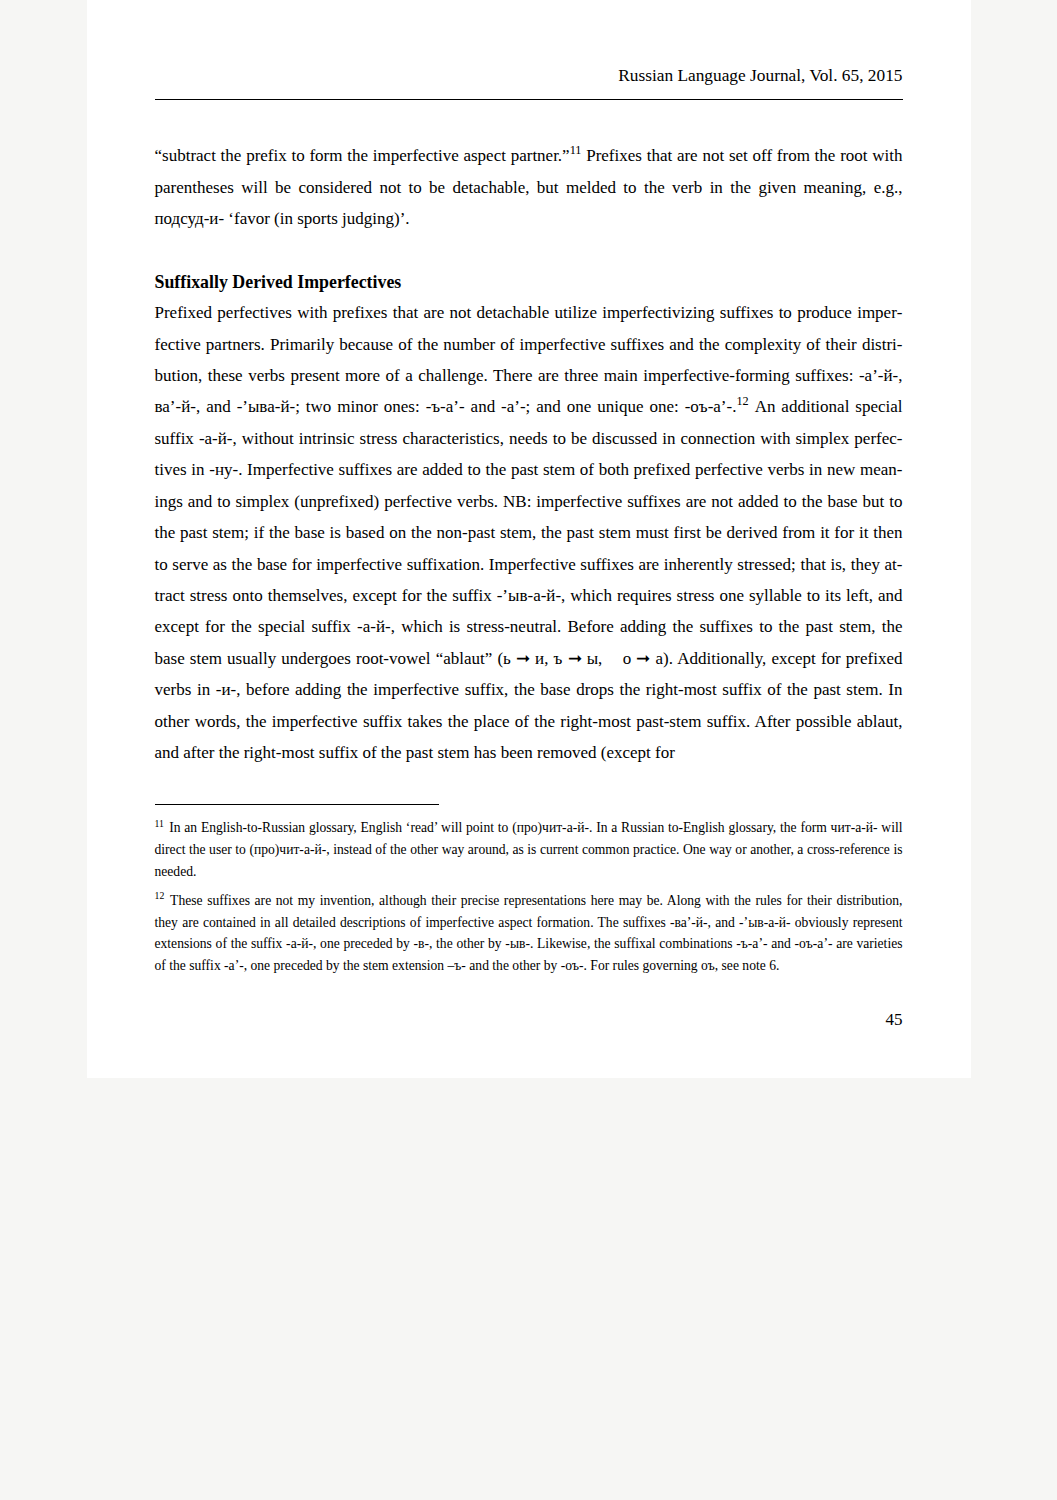Russian Language Journal, Vol. 65, 2015
“subtract the prefix to form the imperfective aspect partner.”11 Prefixes that are not set off from the root with parentheses will be considered not to be detachable, but melded to the verb in the given meaning, e.g., подсуд-и- ‘favor (in sports judging)’.
Suffixally Derived Imperfectives
Prefixed perfectives with prefixes that are not detachable utilize imperfectivizing suffixes to produce imperfective partners. Primarily because of the number of imperfective suffixes and the complexity of their distribution, these verbs present more of a challenge. There are three main imperfective-forming suffixes: -а’-й-, ва’-й-, and -’ыва-й-; two minor ones: -ъ-а’- and -а’-; and one unique one: -оъ-а’-.12 An additional special suffix -а-й-, without intrinsic stress characteristics, needs to be discussed in connection with simplex perfectives in -ну-. Imperfective suffixes are added to the past stem of both prefixed perfective verbs in new meanings and to simplex (unprefixed) perfective verbs. NB: imperfective suffixes are not added to the base but to the past stem; if the base is based on the non-past stem, the past stem must first be derived from it for it then to serve as the base for imperfective suffixation. Imperfective suffixes are inherently stressed; that is, they attract stress onto themselves, except for the suffix -’ыв-а-й-, which requires stress one syllable to its left, and except for the special suffix -а-й-, which is stress-neutral. Before adding the suffixes to the past stem, the base stem usually undergoes root-vowel “ablaut” (ь ➞ и, ъ ➞ ы, о ➞ а). Additionally, except for prefixed verbs in -и-, before adding the imperfective suffix, the base drops the right-most suffix of the past stem. In other words, the imperfective suffix takes the place of the right-most past-stem suffix. After possible ablaut, and after the right-most suffix of the past stem has been removed (except for
11 In an English-to-Russian glossary, English ‘read’ will point to (про)чит-а-й-. In a Russian to-English glossary, the form чит-а-й- will direct the user to (про)чит-а-й-, instead of the other way around, as is current common practice. One way or another, a cross-reference is needed.
12 These suffixes are not my invention, although their precise representations here may be. Along with the rules for their distribution, they are contained in all detailed descriptions of imperfective aspect formation. The suffixes -ва’-й-, and -’ыв-а-й- obviously represent extensions of the suffix -а-й-, one preceded by -в-, the other by -ыв-. Likewise, the suffixal combinations -ъ-а’- and -оъ-а’- are varieties of the suffix -а’-, one preceded by the stem extension –ъ- and the other by -оъ-. For rules governing оъ, see note 6.
45